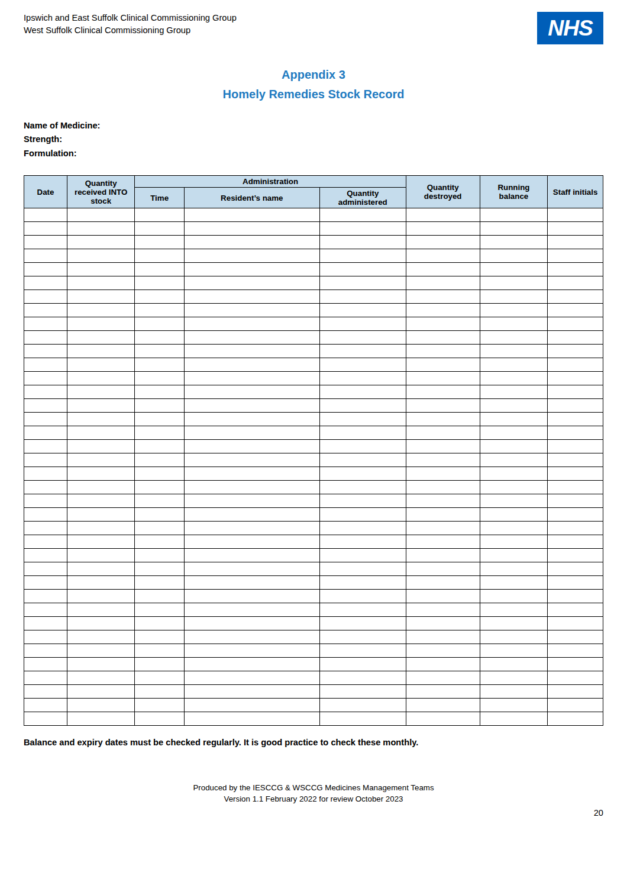Ipswich and East Suffolk Clinical Commissioning Group
West Suffolk Clinical Commissioning Group
NHS
Appendix 3
Homely Remedies Stock Record
Name of Medicine:
Strength:
Formulation:
| Date | Quantity received INTO stock | Administration | Quantity destroyed | Running balance | Staff initials |
| --- | --- | --- | --- | --- | --- |
| Time | Resident’s name | Quantity administered |
Balance and expiry dates must be checked regularly. It is good practice to check these monthly.
Produced by the IESCCG & WSCCG Medicines Management Teams
Version 1.1 February 2022 for review October 2023
20